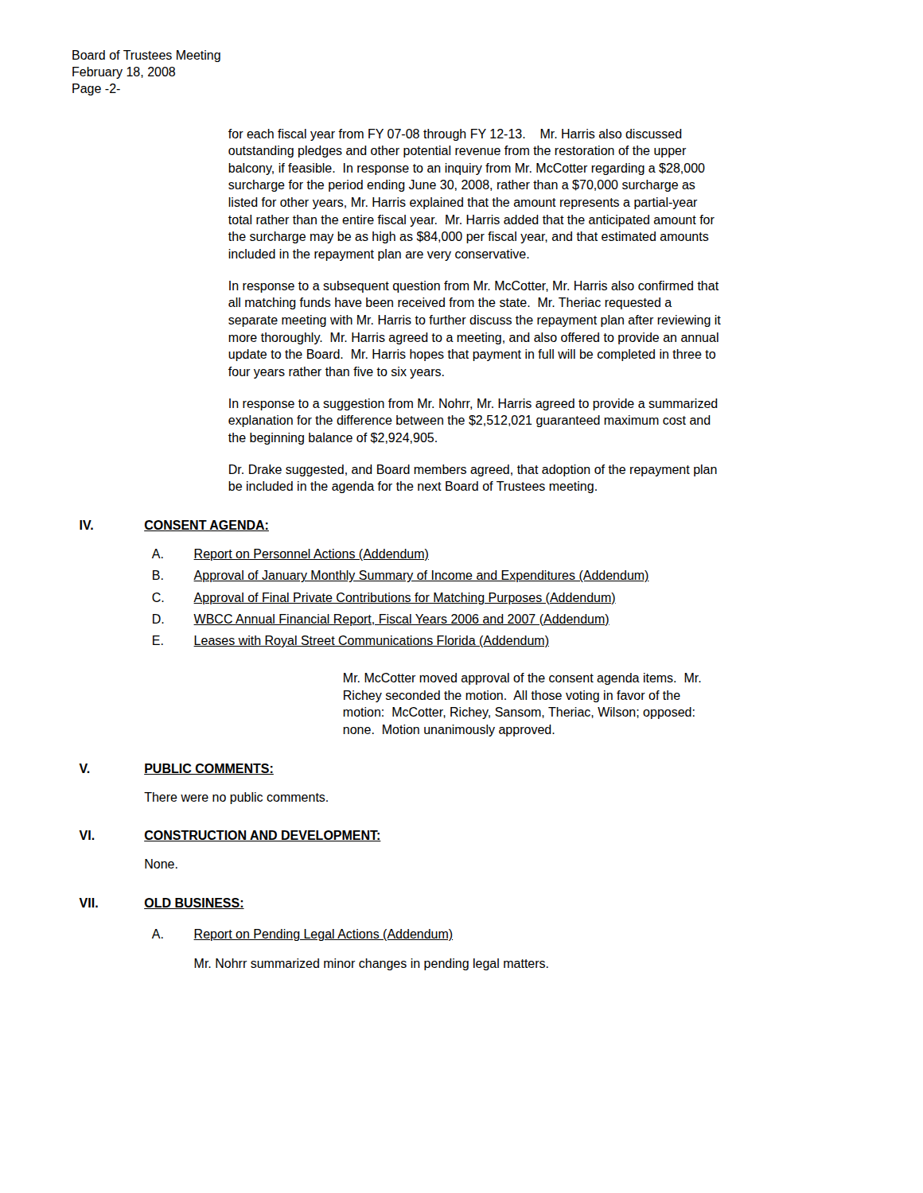Board of Trustees Meeting
February 18, 2008
Page -2-
for each fiscal year from FY 07-08 through FY 12-13. Mr. Harris also discussed outstanding pledges and other potential revenue from the restoration of the upper balcony, if feasible. In response to an inquiry from Mr. McCotter regarding a $28,000 surcharge for the period ending June 30, 2008, rather than a $70,000 surcharge as listed for other years, Mr. Harris explained that the amount represents a partial-year total rather than the entire fiscal year. Mr. Harris added that the anticipated amount for the surcharge may be as high as $84,000 per fiscal year, and that estimated amounts included in the repayment plan are very conservative.
In response to a subsequent question from Mr. McCotter, Mr. Harris also confirmed that all matching funds have been received from the state. Mr. Theriac requested a separate meeting with Mr. Harris to further discuss the repayment plan after reviewing it more thoroughly. Mr. Harris agreed to a meeting, and also offered to provide an annual update to the Board. Mr. Harris hopes that payment in full will be completed in three to four years rather than five to six years.
In response to a suggestion from Mr. Nohrr, Mr. Harris agreed to provide a summarized explanation for the difference between the $2,512,021 guaranteed maximum cost and the beginning balance of $2,924,905.
Dr. Drake suggested, and Board members agreed, that adoption of the repayment plan be included in the agenda for the next Board of Trustees meeting.
IV.
Consent Agenda:
A. Report on Personnel Actions (Addendum)
B. Approval of January Monthly Summary of Income and Expenditures (Addendum)
C. Approval of Final Private Contributions for Matching Purposes (Addendum)
D. WBCC Annual Financial Report, Fiscal Years 2006 and 2007 (Addendum)
E. Leases with Royal Street Communications Florida (Addendum)
Mr. McCotter moved approval of the consent agenda items. Mr. Richey seconded the motion. All those voting in favor of the motion: McCotter, Richey, Sansom, Theriac, Wilson; opposed: none. Motion unanimously approved.
V.
Public Comments:
There were no public comments.
VI.
Construction and Development:
None.
VII.
Old Business:
A. Report on Pending Legal Actions (Addendum)
Mr. Nohrr summarized minor changes in pending legal matters.